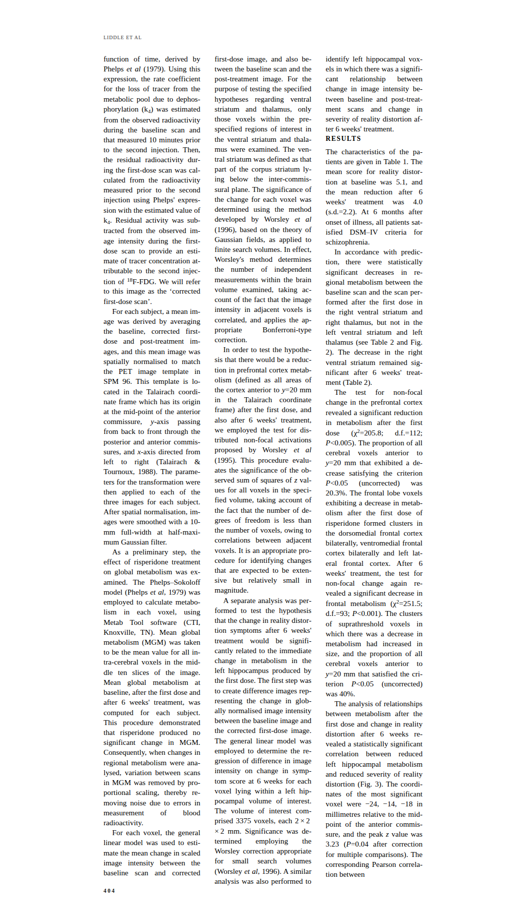LIDDLE ET AL
function of time, derived by Phelps et al (1979). Using this expression, the rate coefficient for the loss of tracer from the metabolic pool due to dephosphorylation (k4) was estimated from the observed radioactivity during the baseline scan and that measured 10 minutes prior to the second injection. Then, the residual radioactivity during the first-dose scan was calculated from the radioactivity measured prior to the second injection using Phelps' expression with the estimated value of k4. Residual activity was subtracted from the observed image intensity during the first-dose scan to provide an estimate of tracer concentration attributable to the second injection of 18F-FDG. We will refer to this image as the ‘corrected first-dose scan’.
For each subject, a mean image was derived by averaging the baseline, corrected first-dose and post-treatment images, and this mean image was spatially normalised to match the PET image template in SPM 96. This template is located in the Talairach coordinate frame which has its origin at the mid-point of the anterior commissure, y-axis passing from back to front through the posterior and anterior commissures, and x-axis directed from left to right (Talairach & Tournoux, 1988). The parameters for the transformation were then applied to each of the three images for each subject. After spatial normalisation, images were smoothed with a 10-mm full-width at half-maximum Gaussian filter.
As a preliminary step, the effect of risperidone treatment on global metabolism was examined. The Phelps–Sokoloff model (Phelps et al, 1979) was employed to calculate metabolism in each voxel, using Metab Tool software (CTI, Knoxville, TN). Mean global metabolism (MGM) was taken to be the mean value for all intra-cerebral voxels in the middle ten slices of the image. Mean global metabolism at baseline, after the first dose and after 6 weeks' treatment, was computed for each subject. This procedure demonstrated that risperidone produced no significant change in MGM. Consequently, when changes in regional metabolism were analysed, variation between scans in MGM was removed by proportional scaling, thereby removing noise due to errors in measurement of blood radioactivity.
For each voxel, the general linear model was used to estimate the mean change in scaled image intensity between the baseline scan and corrected first-dose image, and also between the baseline scan and the post-treatment image. For the purpose of testing the specified hypotheses regarding ventral striatum and thalamus, only those voxels within the pre-specified regions of interest in the ventral striatum and thalamus were examined. The ventral striatum was defined as that part of the corpus striatum lying below the inter-commissural plane. The significance of the change for each voxel was determined using the method developed by Worsley et al (1996), based on the theory of Gaussian fields, as applied to finite search volumes. In effect, Worsley's method determines the number of independent measurements within the brain volume examined, taking account of the fact that the image intensity in adjacent voxels is correlated, and applies the appropriate Bonferroni-type correction.
In order to test the hypothesis that there would be a reduction in prefrontal cortex metabolism (defined as all areas of the cortex anterior to y=20 mm in the Talairach coordinate frame) after the first dose, and also after 6 weeks' treatment, we employed the test for distributed non-focal activations proposed by Worsley et al (1995). This procedure evaluates the significance of the observed sum of squares of z values for all voxels in the specified volume, taking account of the fact that the number of degrees of freedom is less than the number of voxels, owing to correlations between adjacent voxels. It is an appropriate procedure for identifying changes that are expected to be extensive but relatively small in magnitude.
A separate analysis was performed to test the hypothesis that the change in reality distortion symptoms after 6 weeks' treatment would be significantly related to the immediate change in metabolism in the left hippocampus produced by the first dose. The first step was to create difference images representing the change in globally normalised image intensity between the baseline image and the corrected first-dose image. The general linear model was employed to determine the regression of difference in image intensity on change in symptom score at 6 weeks for each voxel lying within a left hippocampal volume of interest. The volume of interest comprised 3375 voxels, each 2 × 2 × 2 mm. Significance was determined employing the Worsley correction appropriate for small search volumes (Worsley et al, 1996). A similar analysis was also performed to identify left hippocampal voxels in which there was a significant relationship between change in image intensity between baseline and post-treatment scans and change in severity of reality distortion after 6 weeks' treatment.
RESULTS
The characteristics of the patients are given in Table 1. The mean score for reality distortion at baseline was 5.1, and the mean reduction after 6 weeks' treatment was 4.0 (s.d.=2.2). At 6 months after onset of illness, all patients satisfied DSM–IV criteria for schizophrenia.
In accordance with prediction, there were statistically significant decreases in regional metabolism between the baseline scan and the scan performed after the first dose in the right ventral striatum and right thalamus, but not in the left ventral striatum and left thalamus (see Table 2 and Fig. 2). The decrease in the right ventral striatum remained significant after 6 weeks' treatment (Table 2).
The test for non-focal change in the prefrontal cortex revealed a significant reduction in metabolism after the first dose (χ2=205.8; d.f.=112; P<0.005). The proportion of all cerebral voxels anterior to y=20 mm that exhibited a decrease satisfying the criterion P<0.05 (uncorrected) was 20.3%. The frontal lobe voxels exhibiting a decrease in metabolism after the first dose of risperidone formed clusters in the dorsomedial frontal cortex bilaterally, ventromedial frontal cortex bilaterally and left lateral frontal cortex. After 6 weeks' treatment, the test for non-focal change again revealed a significant decrease in frontal metabolism (χ2=251.5; d.f.=93; P<0.001). The clusters of suprathreshold voxels in which there was a decrease in metabolism had increased in size, and the proportion of all cerebral voxels anterior to y=20 mm that satisfied the criterion P<0.05 (uncorrected) was 40%.
The analysis of relationships between metabolism after the first dose and change in reality distortion after 6 weeks revealed a statistically significant correlation between reduced left hippocampal metabolism and reduced severity of reality distortion (Fig. 3). The coordinates of the most significant voxel were −24, −14, −18 in millimetres relative to the mid-point of the anterior commissure, and the peak z value was 3.23 (P=0.04 after correction for multiple comparisons). The corresponding Pearson correlation between
404